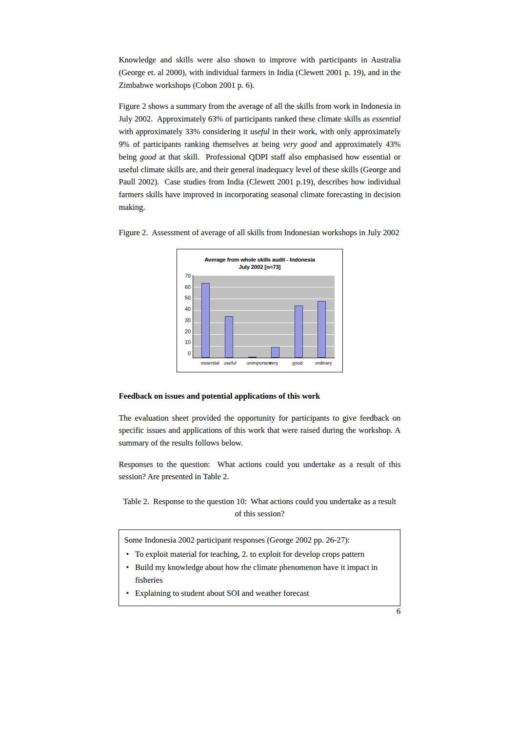Knowledge and skills were also shown to improve with participants in Australia (George et. al 2000), with individual farmers in India (Clewett 2001 p. 19), and in the Zimbabwe workshops (Cobon 2001 p. 6).
Figure 2 shows a summary from the average of all the skills from work in Indonesia in July 2002. Approximately 63% of participants ranked these climate skills as essential with approximately 33% considering it useful in their work, with only approximately 9% of participants ranking themselves at being very good and approximately 43% being good at that skill. Professional QDPI staff also emphasised how essential or useful climate skills are, and their general inadequacy level of these skills (George and Paull 2002). Case studies from India (Clewett 2001 p.19), describes how individual farmers skills have improved in incorporating seasonal climate forecasting in decision making.
Figure 2. Assessment of average of all skills from Indonesian workshops in July 2002
Average from whole skills audit - Indonesia
July 2002 [n=73]
70 60 50 40 30 20 10 0
essential useful unimportant very good ordinary
Feedback on issues and potential applications of this work
The evaluation sheet provided the opportunity for participants to give feedback on specific issues and applications of this work that were raised during the workshop. A summary of the results follows below.
Responses to the question: What actions could you undertake as a result of this session? Are presented in Table 2.
Table 2. Response to the question 10: What actions could you undertake as a result
of this session?
Some Indonesia 2002 participant responses (George 2002 pp. 26-27):
To exploit material for teaching, 2. to exploit for develop crops pattern
Build my knowledge about how the climate phenomenon have it impact in fisheries
Explaining to student about SOI and weather forecast
6